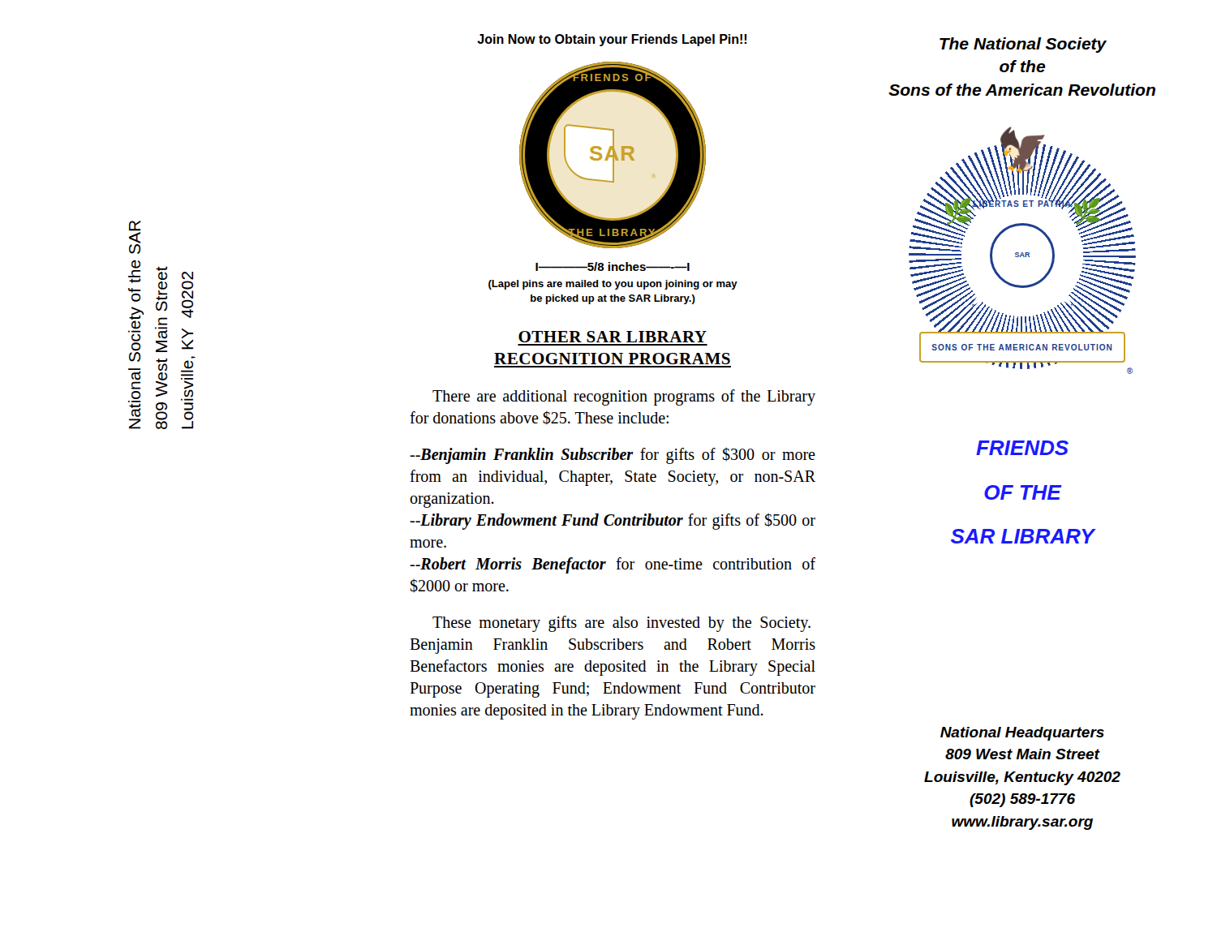National Society of the SAR
809 West Main Street
Louisville, KY 40202
Join Now to Obtain your Friends Lapel Pin!!
FRIENDS OF
THE LIBRARY
SAR
®
I————5/8 inches——-—I
(Lapel pins are mailed to you upon joining or may
be picked up at the SAR Library.)
OTHER SAR LIBRARY
RECOGNITION PROGRAMS
There are additional recognition programs of the Library for donations above $25. These include:
--Benjamin Franklin Subscriber for gifts of $300 or more from an individual, Chapter, State Society, or non-SAR organization.
--Library Endowment Fund Contributor for gifts of $500 or more.
--Robert Morris Benefactor for one-time contribution of $2000 or more.
These monetary gifts are also invested by the Society. Benjamin Franklin Subscribers and Robert Morris Benefactors monies are deposited in the Library Special Purpose Operating Fund; Endowment Fund Contributor monies are deposited in the Library Endowment Fund.
The National Society
of the
Sons of the American Revolution
LIBERTAS ET PATRIA
SAR
🦅
🌿
🌿
SONS OF THE AMERICAN REVOLUTION
®
FRIENDS
OF THE
SAR LIBRARY
National Headquarters
809 West Main Street
Louisville, Kentucky 40202
(502) 589-1776
www.library.sar.org